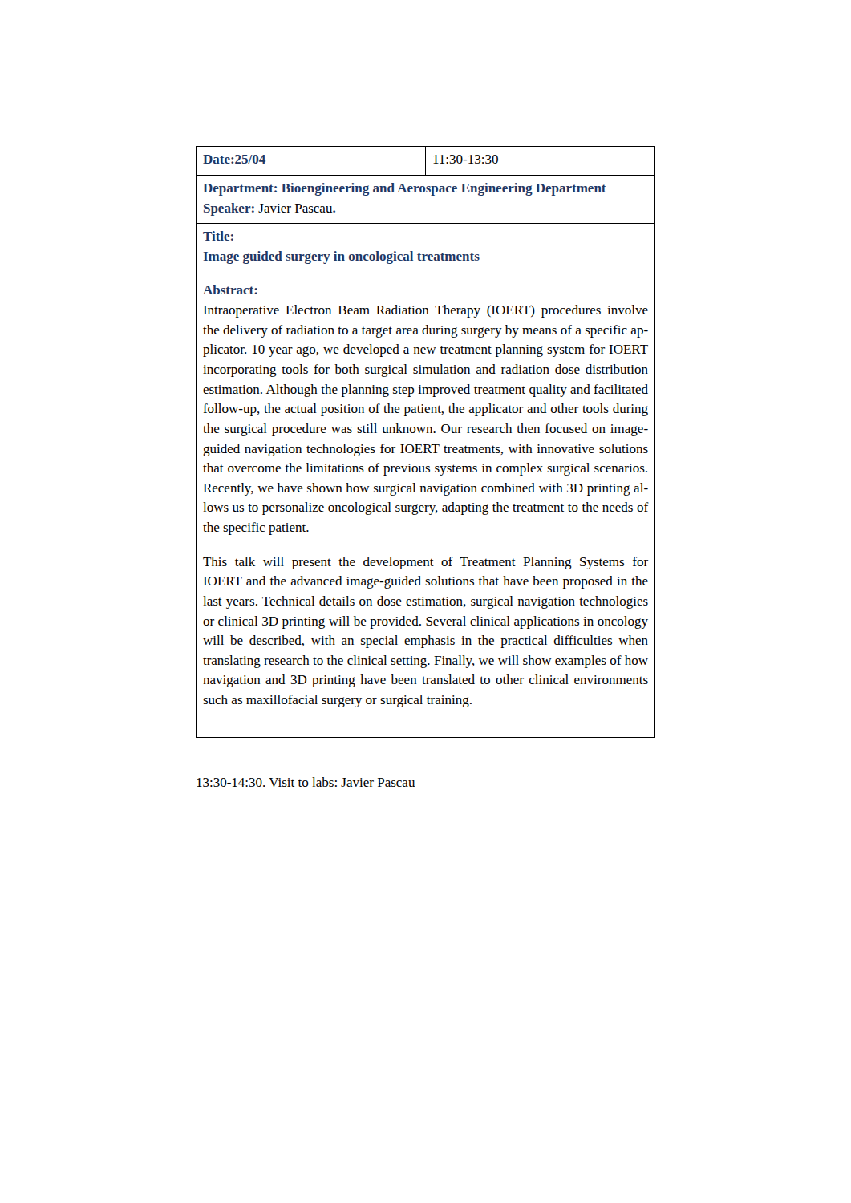| Date:25/04 | 11:30-13:30 |
| Department: Bioengineering and Aerospace Engineering Department Speaker: Javier Pascau . |
| Title: Image guided surgery in oncological treatments Abstract: Intraoperative Electron Beam Radiation Therapy (IOERT) procedures involve the delivery of radiation to a target area during surgery by means of a specific applicator. 10 year ago, we developed a new treatment planning system for IOERT incorporating tools for both surgical simulation and radiation dose distribution estimation. Although the planning step improved treatment quality and facilitated follow-up, the actual position of the patient, the applicator and other tools during the surgical procedure was still unknown. Our research then focused on image-guided navigation technologies for IOERT treatments, with innovative solutions that overcome the limitations of previous systems in complex surgical scenarios. Recently, we have shown how surgical navigation combined with 3D printing allows us to personalize oncological surgery, adapting the treatment to the needs of the specific patient. This talk will present the development of Treatment Planning Systems for IOERT and the advanced image-guided solutions that have been proposed in the last years. Technical details on dose estimation, surgical navigation technologies or clinical 3D printing will be provided. Several clinical applications in oncology will be described, with an special emphasis in the practical difficulties when translating research to the clinical setting. Finally, we will show examples of how navigation and 3D printing have been translated to other clinical environments such as maxillofacial surgery or surgical training. |
13:30-14:30. Visit to labs: Javier Pascau